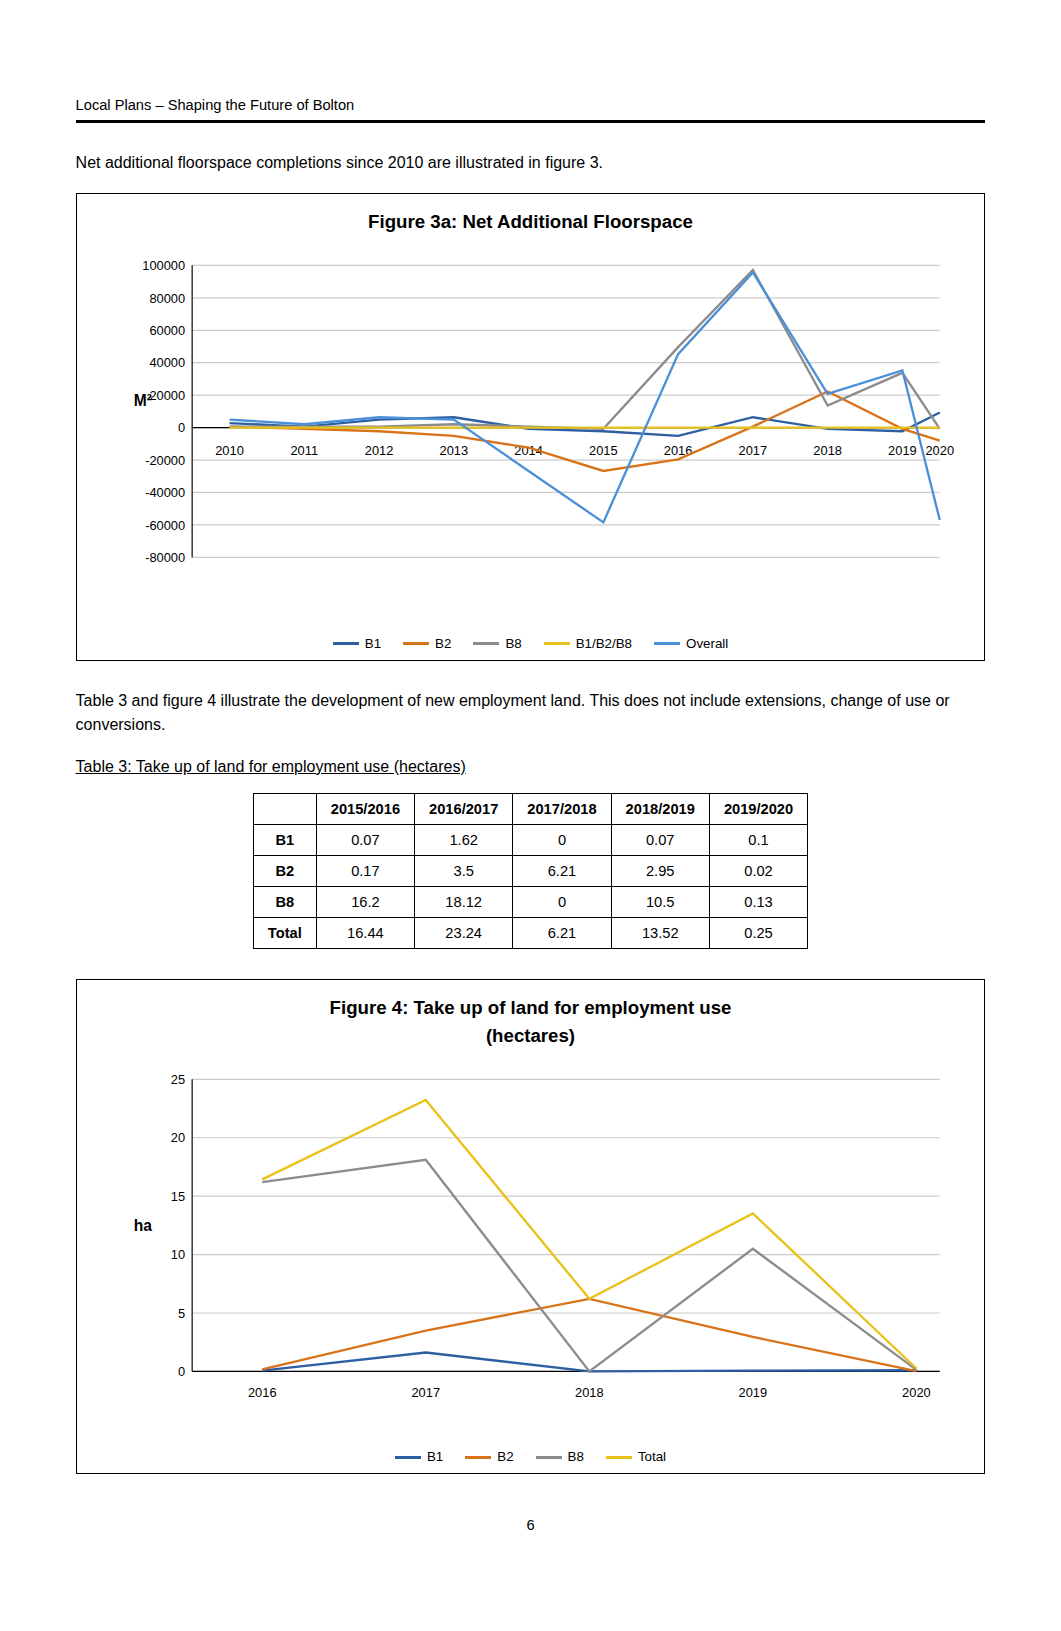Local Plans – Shaping the Future of Bolton
Net additional floorspace completions since 2010 are illustrated in figure 3.
Figure 3a: Net Additional Floorspace
100000 80000 60000 40000 20000 0 -20000 -40000 -60000 -80000 M² 2010 2011 2012 2013 2014 2015 2016 2017 2018 2019 2020
B1 B2 B8 B1/B2/B8 Overall
Table 3 and figure 4 illustrate the development of new employment land. This does not include extensions, change of use or conversions.
Table 3: Take up of land for employment use (hectares)
| | 2015/2016 | 2016/2017 | 2017/2018 | 2018/2019 | 2019/2020 |
| --- | --- | --- | --- | --- | --- |
| B1 | 0.07 | 1.62 | 0 | 0.07 | 0.1 |
| B2 | 0.17 | 3.5 | 6.21 | 2.95 | 0.02 |
| B8 | 16.2 | 18.12 | 0 | 10.5 | 0.13 |
| Total | 16.44 | 23.24 | 6.21 | 13.52 | 0.25 |
Figure 4: Take up of land for employment use
(hectares)
25 20 15 10 5 0 ha 2016 2017 2018 2019 2020
B1 B2 B8 Total
6